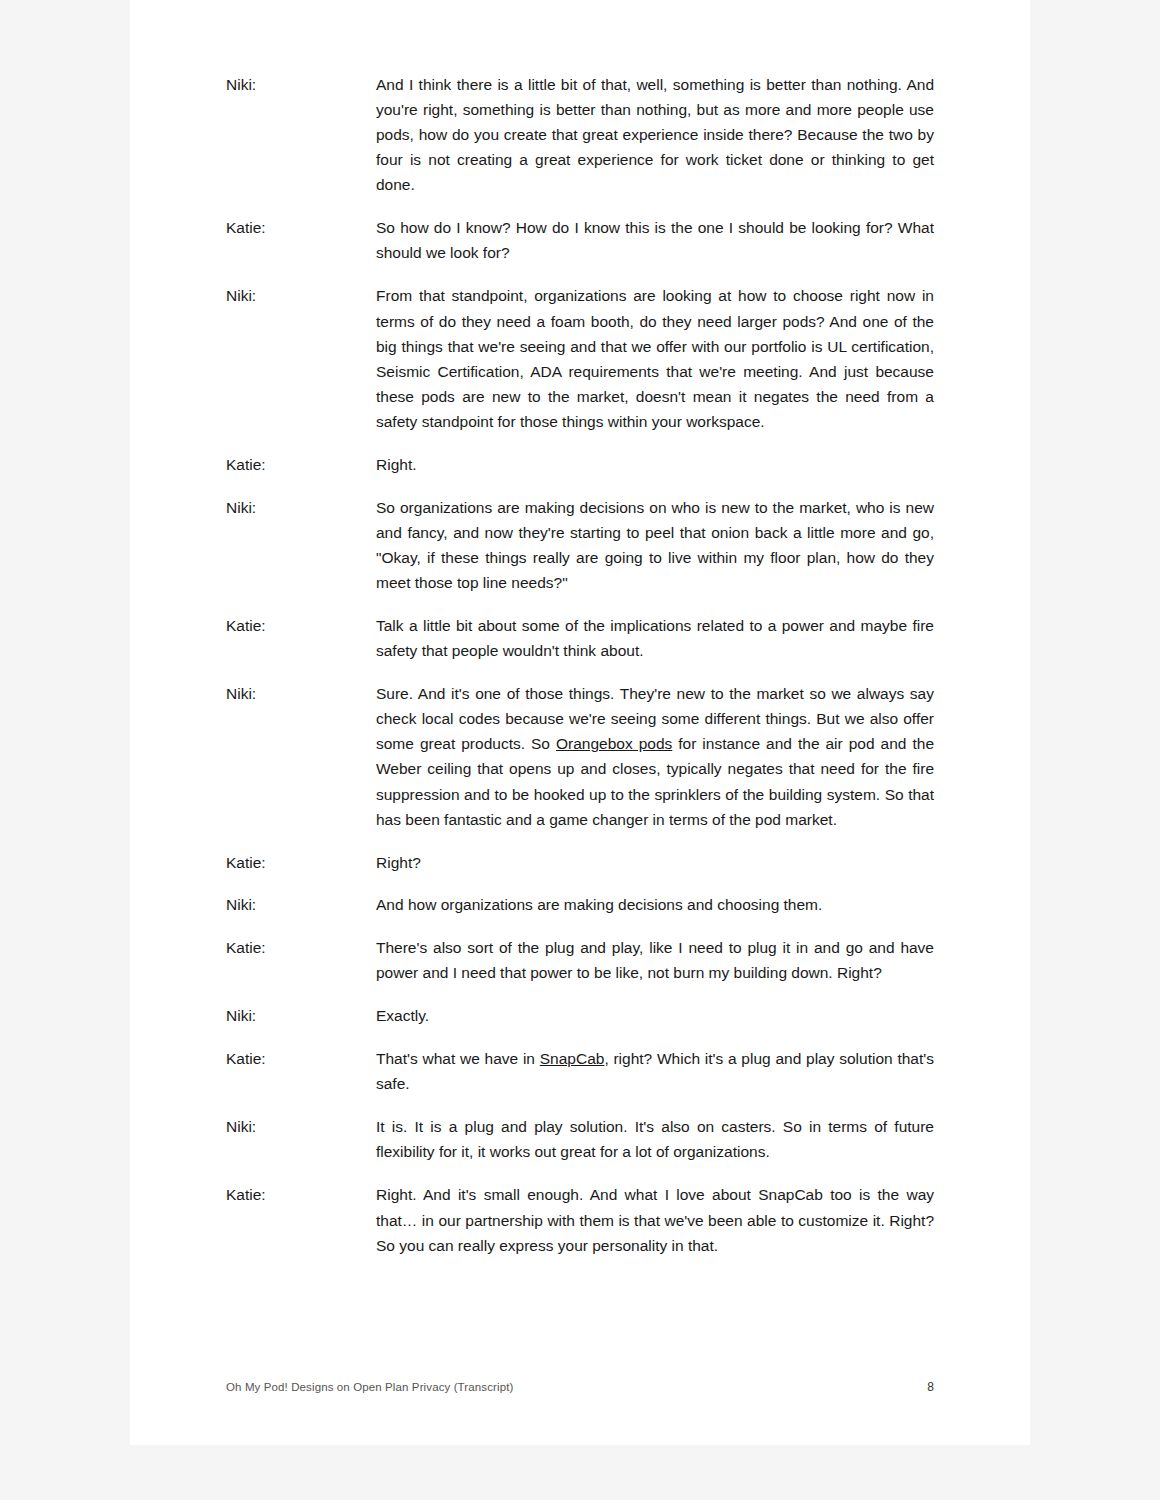Niki:
And I think there is a little bit of that, well, something is better than nothing. And you're right, something is better than nothing, but as more and more people use pods, how do you create that great experience inside there? Because the two by four is not creating a great experience for work ticket done or thinking to get done.
Katie:
So how do I know? How do I know this is the one I should be looking for? What should we look for?
Niki:
From that standpoint, organizations are looking at how to choose right now in terms of do they need a foam booth, do they need larger pods? And one of the big things that we're seeing and that we offer with our portfolio is UL certification, Seismic Certification, ADA requirements that we're meeting. And just because these pods are new to the market, doesn't mean it negates the need from a safety standpoint for those things within your workspace.
Katie:
Right.
Niki:
So organizations are making decisions on who is new to the market, who is new and fancy, and now they're starting to peel that onion back a little more and go, "Okay, if these things really are going to live within my floor plan, how do they meet those top line needs?"
Katie:
Talk a little bit about some of the implications related to a power and maybe fire safety that people wouldn't think about.
Niki:
Sure. And it's one of those things. They're new to the market so we always say check local codes because we're seeing some different things. But we also offer some great products. So Orangebox pods for instance and the air pod and the Weber ceiling that opens up and closes, typically negates that need for the fire suppression and to be hooked up to the sprinklers of the building system. So that has been fantastic and a game changer in terms of the pod market.
Katie:
Right?
Niki:
And how organizations are making decisions and choosing them.
Katie:
There's also sort of the plug and play, like I need to plug it in and go and have power and I need that power to be like, not burn my building down. Right?
Niki:
Exactly.
Katie:
That's what we have in SnapCab, right? Which it's a plug and play solution that's safe.
Niki:
It is. It is a plug and play solution. It's also on casters. So in terms of future flexibility for it, it works out great for a lot of organizations.
Katie:
Right. And it's small enough. And what I love about SnapCab too is the way that… in our partnership with them is that we've been able to customize it. Right? So you can really express your personality in that.
Oh My Pod! Designs on Open Plan Privacy (Transcript)
8